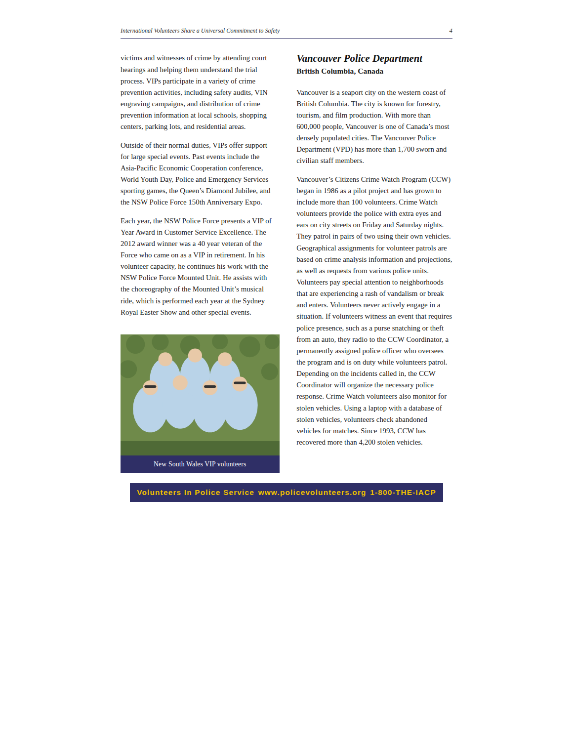International Volunteers Share a Universal Commitment to Safety
4
victims and witnesses of crime by attending court hearings and helping them understand the trial process. VIPs participate in a variety of crime prevention activities, including safety audits, VIN engraving campaigns, and distribution of crime prevention information at local schools, shopping centers, parking lots, and residential areas.
Outside of their normal duties, VIPs offer support for large special events. Past events include the Asia-Pacific Economic Cooperation conference, World Youth Day, Police and Emergency Services sporting games, the Queen’s Diamond Jubilee, and the NSW Police Force 150th Anniversary Expo.
Each year, the NSW Police Force presents a VIP of Year Award in Customer Service Excellence. The 2012 award winner was a 40 year veteran of the Force who came on as a VIP in retirement. In his volunteer capacity, he continues his work with the NSW Police Force Mounted Unit. He assists with the choreography of the Mounted Unit’s musical ride, which is performed each year at the Sydney Royal Easter Show and other special events.
New South Wales VIP volunteers
Vancouver Police Department
British Columbia, Canada
Vancouver is a seaport city on the western coast of British Columbia. The city is known for forestry, tourism, and film production. With more than 600,000 people, Vancouver is one of Canada’s most densely populated cities. The Vancouver Police Department (VPD) has more than 1,700 sworn and civilian staff members.
Vancouver’s Citizens Crime Watch Program (CCW) began in 1986 as a pilot project and has grown to include more than 100 volunteers. Crime Watch volunteers provide the police with extra eyes and ears on city streets on Friday and Saturday nights. They patrol in pairs of two using their own vehicles. Geographical assignments for volunteer patrols are based on crime analysis information and projections, as well as requests from various police units. Volunteers pay special attention to neighborhoods that are experiencing a rash of vandalism or break and enters. Volunteers never actively engage in a situation. If volunteers witness an event that requires police presence, such as a purse snatching or theft from an auto, they radio to the CCW Coordinator, a permanently assigned police officer who oversees the program and is on duty while volunteers patrol. Depending on the incidents called in, the CCW Coordinator will organize the necessary police response. Crime Watch volunteers also monitor for stolen vehicles. Using a laptop with a database of stolen vehicles, volunteers check abandoned vehicles for matches. Since 1993, CCW has recovered more than 4,200 stolen vehicles.
Volunteers In Police Service www.policevolunteers.org 1-800-THE-IACP